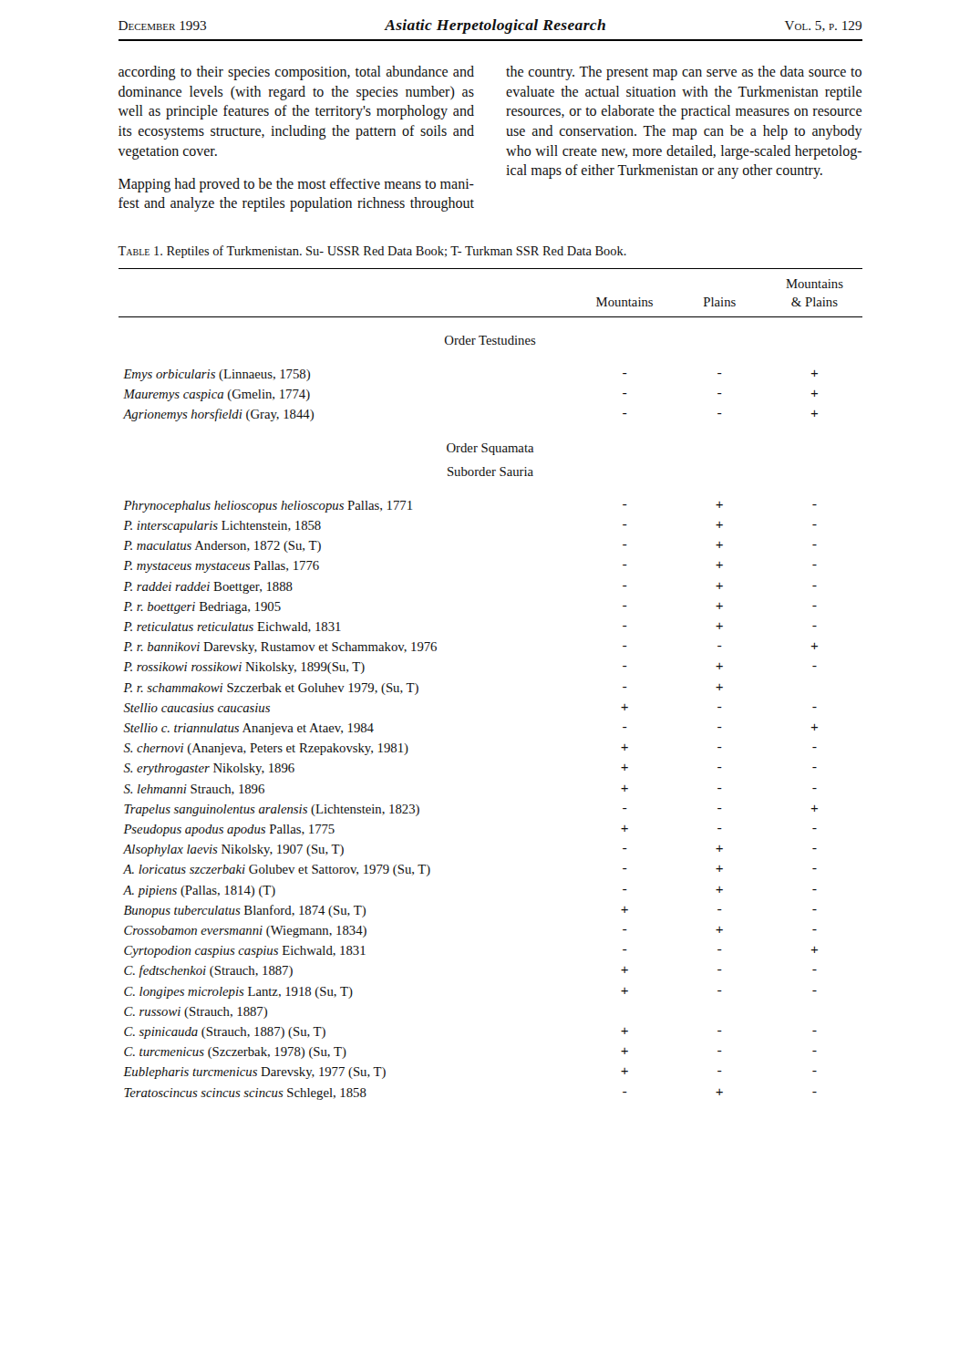December 1993 Asiatic Herpetological Research Vol. 5, p. 129
according to their species composition, total abundance and dominance levels (with regard to the species number) as well as principle features of the territory's morphology and its ecosystems structure, including the pattern of soils and vegetation cover.
Mapping had proved to be the most effective means to manifest and analyze the reptiles population richness throughout the country. The present map can serve as the data source to evaluate the actual situation with the Turkmenistan reptile resources, or to elaborate the practical measures on resource use and conservation. The map can be a help to anybody who will create new, more detailed, large-scaled herpetological maps of either Turkmenistan or any other country.
Table 1. Reptiles of Turkmenistan. Su- USSR Red Data Book; T- Turkman SSR Red Data Book.
| | Mountains | Plains | Mountains & Plains |
| --- | --- | --- | --- |
| Order Testudines |
| Emys orbicularis (Linnaeus, 1758) | - | - | + |
| Mauremys caspica (Gmelin, 1774) | - | - | + |
| Agrionemys horsfieldi (Gray, 1844) | - | - | + |
| Order Squamata |
| Suborder Sauria |
| Phrynocephalus helioscopus helioscopus Pallas, 1771 | - | + | - |
| P. interscapularis Lichtenstein, 1858 | - | + | - |
| P. maculatus Anderson, 1872 (Su, T) | - | + | - |
| P. mystaceus mystaceus Pallas, 1776 | - | + | - |
| P. raddei raddei Boettger, 1888 | - | + | - |
| P. r. boettgeri Bedriaga, 1905 | - | + | - |
| P. reticulatus reticulatus Eichwald, 1831 | - | + | - |
| P. r. bannikovi Darevsky, Rustamov et Schammakov, 1976 | - | - | + |
| P. rossikowi rossikowi Nikolsky, 1899(Su, T) | - | + | - |
| P. r. schammakowi Szczerbak et Goluhev 1979, (Su, T) | - | + | |
| Stellio caucasius caucasius | + | - | - |
| Stellio c. triannulatus Ananjeva et Ataev, 1984 | - | - | + |
| S. chernovi (Ananjeva, Peters et Rzepakovsky, 1981) | + | - | - |
| S. erythrogaster Nikolsky, 1896 | + | - | - |
| S. lehmanni Strauch, 1896 | + | - | - |
| Trapelus sanguinolentus aralensis (Lichtenstein, 1823) | - | - | + |
| Pseudopus apodus apodus Pallas, 1775 | + | - | - |
| Alsophylax laevis Nikolsky, 1907 (Su, T) | - | + | - |
| A. loricatus szczerbaki Golubev et Sattorov, 1979 (Su, T) | - | + | - |
| A. pipiens (Pallas, 1814) (T) | - | + | - |
| Bunopus tuberculatus Blanford, 1874 (Su, T) | + | - | - |
| Crossobamon eversmanni (Wiegmann, 1834) | - | + | - |
| Cyrtopodion caspius caspius Eichwald, 1831 | - | - | + |
| C. fedtschenkoi (Strauch, 1887) | + | - | - |
| C. longipes microlepis Lantz, 1918 (Su, T) | + | - | - |
| C. russowi (Strauch, 1887) | | | |
| C. spinicauda (Strauch, 1887) (Su, T) | + | - | - |
| C. turcmenicus (Szczerbak, 1978) (Su, T) | + | - | - |
| Eublepharis turcmenicus Darevsky, 1977 (Su, T) | + | - | - |
| Teratoscincus scincus scincus Schlegel, 1858 | - | + | - |